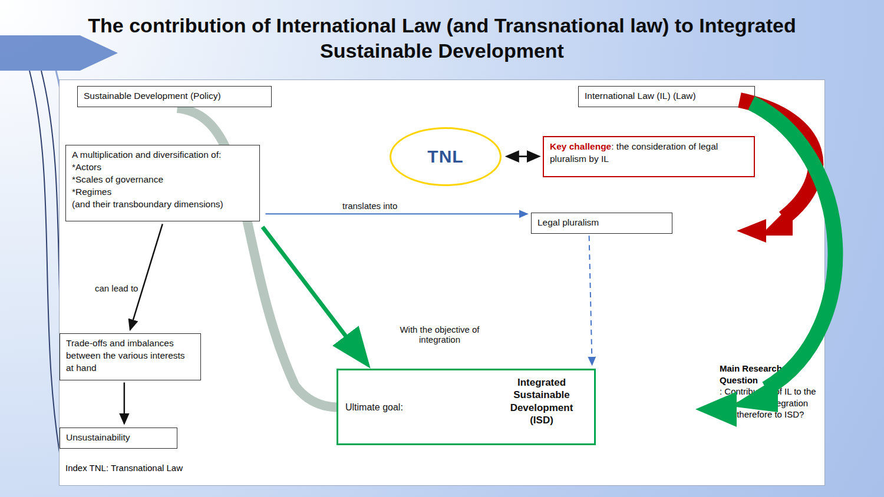The contribution of International Law (and Transnational law) to Integrated Sustainable Development
Sustainable Development (Policy)
International Law (IL) (Law)
A multiplication and diversification of:
*Actors
*Scales of governance
*Regimes
(and their transboundary dimensions)
can lead to
Trade-offs and imbalances between the various interests at hand
Unsustainability
TNL
Key challenge: the consideration of legal pluralism by IL
translates into
Legal pluralism
With the objective of integration
Ultimate goal: Integrated Sustainable Development (ISD)
Main Research Question: Contribution of IL to the objective of integration and therefore to ISD?
Index TNL: Transnational Law